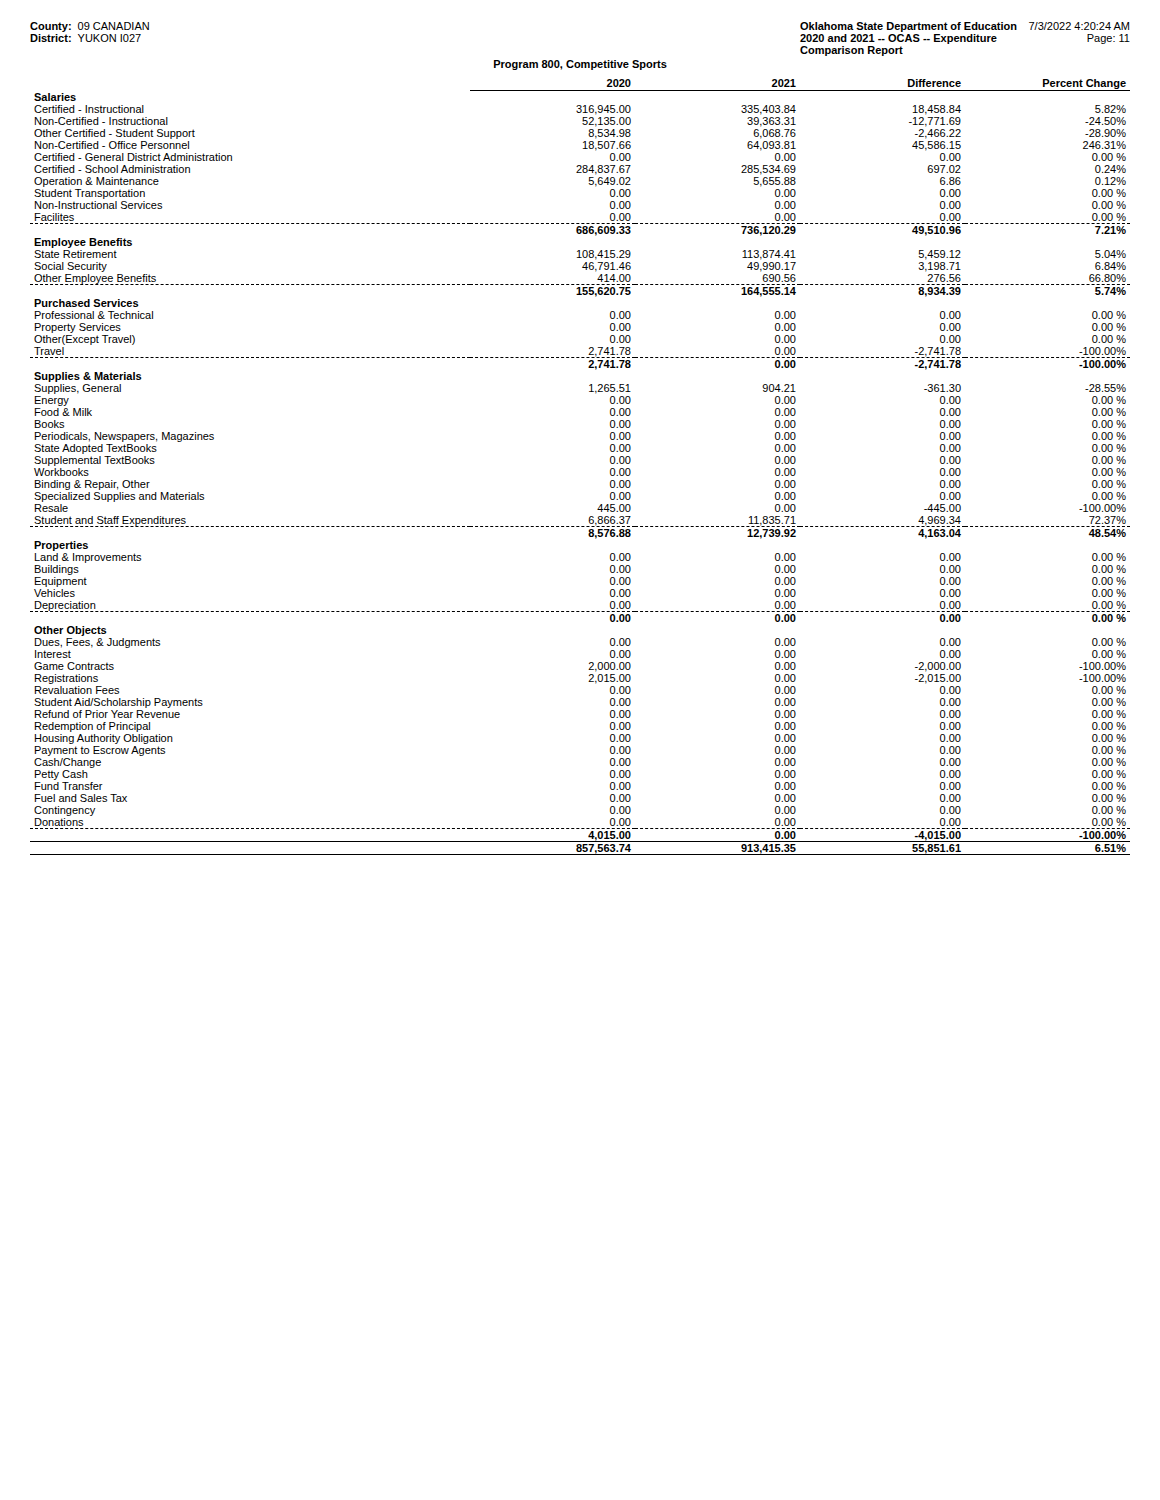| County: 09 CANADIAN | Oklahoma State Department of Education | 7/3/2022 4:20:24 AM |
| District: YUKON I027 | 2020 and 2021 -- OCAS -- Expenditure Comparison Report | Page: 11 |
Program 800, Competitive Sports
| | 2020 | 2021 | Difference | Percent Change |
| --- | --- | --- | --- | --- |
| Salaries |
| Certified - Instructional | 316,945.00 | 335,403.84 | 18,458.84 | 5.82% |
| Non-Certified - Instructional | 52,135.00 | 39,363.31 | -12,771.69 | -24.50% |
| Other Certified - Student Support | 8,534.98 | 6,068.76 | -2,466.22 | -28.90% |
| Non-Certified - Office Personnel | 18,507.66 | 64,093.81 | 45,586.15 | 246.31% |
| Certified - General District Administration | 0.00 | 0.00 | 0.00 | 0.00 % |
| Certified - School Administration | 284,837.67 | 285,534.69 | 697.02 | 0.24% |
| Operation & Maintenance | 5,649.02 | 5,655.88 | 6.86 | 0.12% |
| Student Transportation | 0.00 | 0.00 | 0.00 | 0.00 % |
| Non-Instructional Services | 0.00 | 0.00 | 0.00 | 0.00 % |
| Facilites | 0.00 | 0.00 | 0.00 | 0.00 % |
| | 686,609.33 | 736,120.29 | 49,510.96 | 7.21% |
| Employee Benefits |
| State Retirement | 108,415.29 | 113,874.41 | 5,459.12 | 5.04% |
| Social Security | 46,791.46 | 49,990.17 | 3,198.71 | 6.84% |
| Other Employee Benefits | 414.00 | 690.56 | 276.56 | 66.80% |
| | 155,620.75 | 164,555.14 | 8,934.39 | 5.74% |
| Purchased Services |
| Professional & Technical | 0.00 | 0.00 | 0.00 | 0.00 % |
| Property Services | 0.00 | 0.00 | 0.00 | 0.00 % |
| Other(Except Travel) | 0.00 | 0.00 | 0.00 | 0.00 % |
| Travel | 2,741.78 | 0.00 | -2,741.78 | -100.00% |
| | 2,741.78 | 0.00 | -2,741.78 | -100.00% |
| Supplies & Materials |
| Supplies, General | 1,265.51 | 904.21 | -361.30 | -28.55% |
| Energy | 0.00 | 0.00 | 0.00 | 0.00 % |
| Food & Milk | 0.00 | 0.00 | 0.00 | 0.00 % |
| Books | 0.00 | 0.00 | 0.00 | 0.00 % |
| Periodicals, Newspapers, Magazines | 0.00 | 0.00 | 0.00 | 0.00 % |
| State Adopted TextBooks | 0.00 | 0.00 | 0.00 | 0.00 % |
| Supplemental TextBooks | 0.00 | 0.00 | 0.00 | 0.00 % |
| Workbooks | 0.00 | 0.00 | 0.00 | 0.00 % |
| Binding & Repair, Other | 0.00 | 0.00 | 0.00 | 0.00 % |
| Specialized Supplies and Materials | 0.00 | 0.00 | 0.00 | 0.00 % |
| Resale | 445.00 | 0.00 | -445.00 | -100.00% |
| Student and Staff Expenditures | 6,866.37 | 11,835.71 | 4,969.34 | 72.37% |
| | 8,576.88 | 12,739.92 | 4,163.04 | 48.54% |
| Properties |
| Land & Improvements | 0.00 | 0.00 | 0.00 | 0.00 % |
| Buildings | 0.00 | 0.00 | 0.00 | 0.00 % |
| Equipment | 0.00 | 0.00 | 0.00 | 0.00 % |
| Vehicles | 0.00 | 0.00 | 0.00 | 0.00 % |
| Depreciation | 0.00 | 0.00 | 0.00 | 0.00 % |
| | 0.00 | 0.00 | 0.00 | 0.00 % |
| Other Objects |
| Dues, Fees, & Judgments | 0.00 | 0.00 | 0.00 | 0.00 % |
| Interest | 0.00 | 0.00 | 0.00 | 0.00 % |
| Game Contracts | 2,000.00 | 0.00 | -2,000.00 | -100.00% |
| Registrations | 2,015.00 | 0.00 | -2,015.00 | -100.00% |
| Revaluation Fees | 0.00 | 0.00 | 0.00 | 0.00 % |
| Student Aid/Scholarship Payments | 0.00 | 0.00 | 0.00 | 0.00 % |
| Refund of Prior Year Revenue | 0.00 | 0.00 | 0.00 | 0.00 % |
| Redemption of Principal | 0.00 | 0.00 | 0.00 | 0.00 % |
| Housing Authority Obligation | 0.00 | 0.00 | 0.00 | 0.00 % |
| Payment to Escrow Agents | 0.00 | 0.00 | 0.00 | 0.00 % |
| Cash/Change | 0.00 | 0.00 | 0.00 | 0.00 % |
| Petty Cash | 0.00 | 0.00 | 0.00 | 0.00 % |
| Fund Transfer | 0.00 | 0.00 | 0.00 | 0.00 % |
| Fuel and Sales Tax | 0.00 | 0.00 | 0.00 | 0.00 % |
| Contingency | 0.00 | 0.00 | 0.00 | 0.00 % |
| Donations | 0.00 | 0.00 | 0.00 | 0.00 % |
| | 4,015.00 | 0.00 | -4,015.00 | -100.00% |
| | 857,563.74 | 913,415.35 | 55,851.61 | 6.51% |